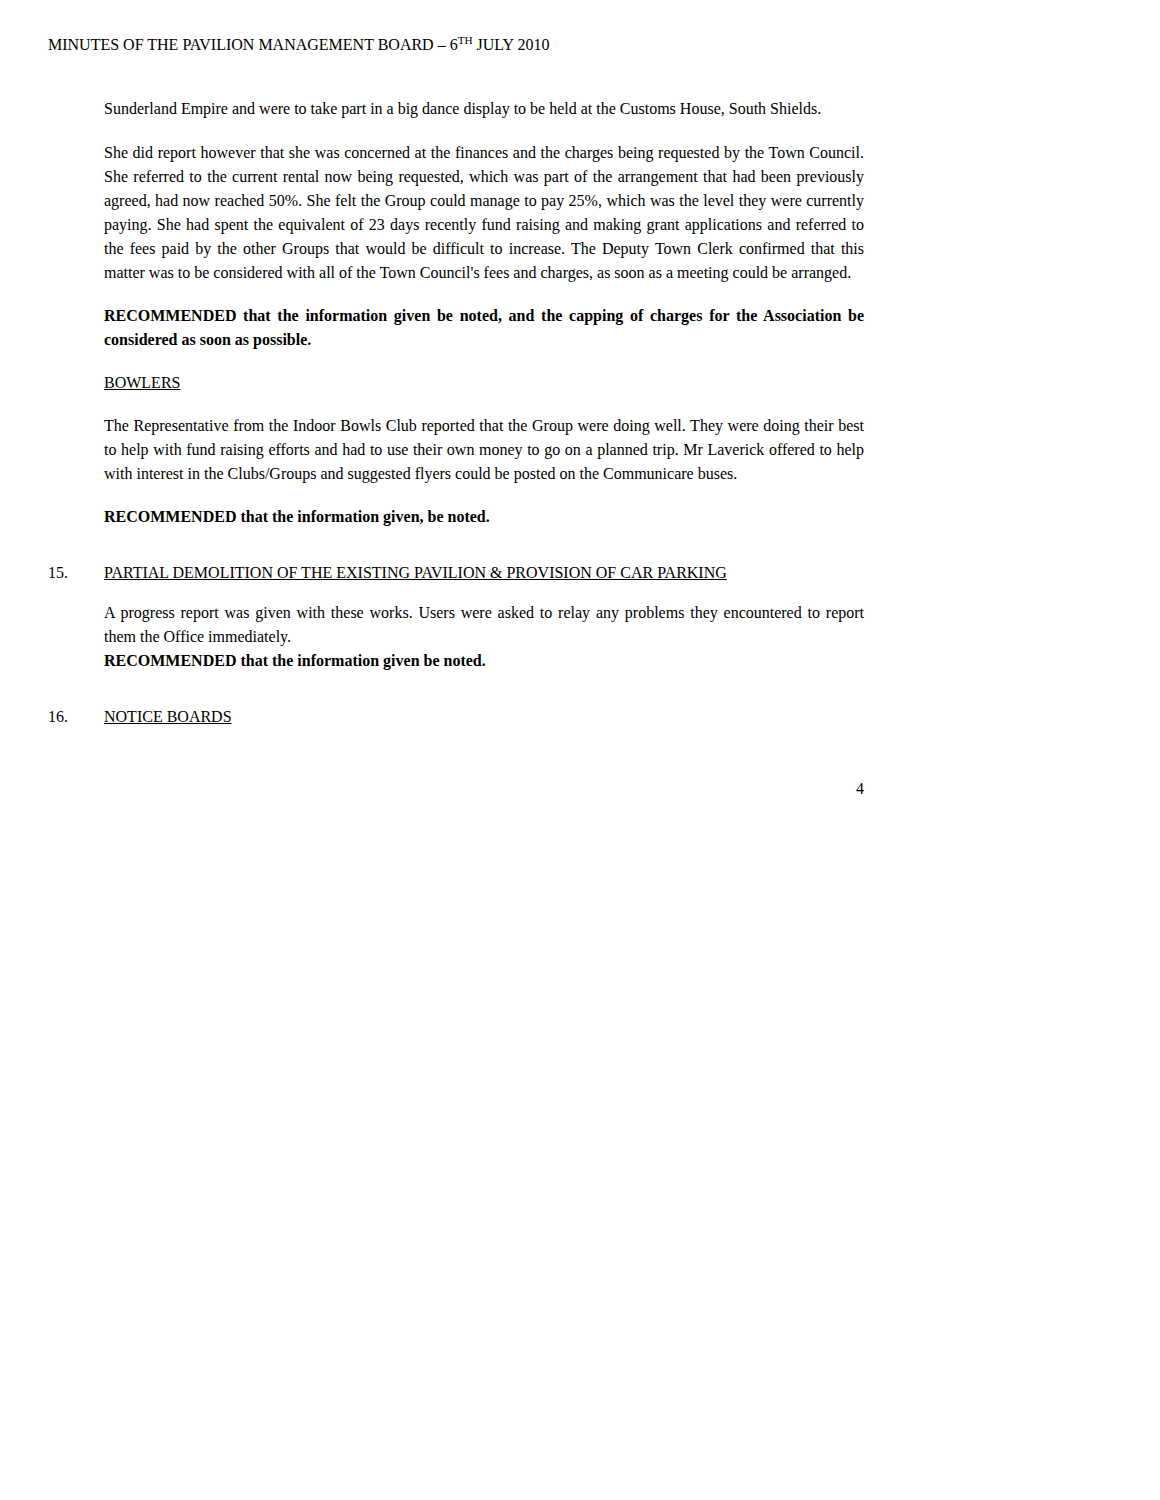MINUTES OF THE PAVILION MANAGEMENT BOARD – 6TH JULY 2010
Sunderland Empire and were to take part in a big dance display to be held at the Customs House, South Shields.
She did report however that she was concerned at the finances and the charges being requested by the Town Council. She referred to the current rental now being requested, which was part of the arrangement that had been previously agreed, had now reached 50%. She felt the Group could manage to pay 25%, which was the level they were currently paying. She had spent the equivalent of 23 days recently fund raising and making grant applications and referred to the fees paid by the other Groups that would be difficult to increase. The Deputy Town Clerk confirmed that this matter was to be considered with all of the Town Council's fees and charges, as soon as a meeting could be arranged.
RECOMMENDED that the information given be noted, and the capping of charges for the Association be considered as soon as possible.
BOWLERS
The Representative from the Indoor Bowls Club reported that the Group were doing well. They were doing their best to help with fund raising efforts and had to use their own money to go on a planned trip. Mr Laverick offered to help with interest in the Clubs/Groups and suggested flyers could be posted on the Communicare buses.
RECOMMENDED that the information given, be noted.
15.
PARTIAL DEMOLITION OF THE EXISTING PAVILION & PROVISION OF CAR PARKING
A progress report was given with these works. Users were asked to relay any problems they encountered to report them the Office immediately.
RECOMMENDED that the information given be noted.
16.
NOTICE BOARDS
4